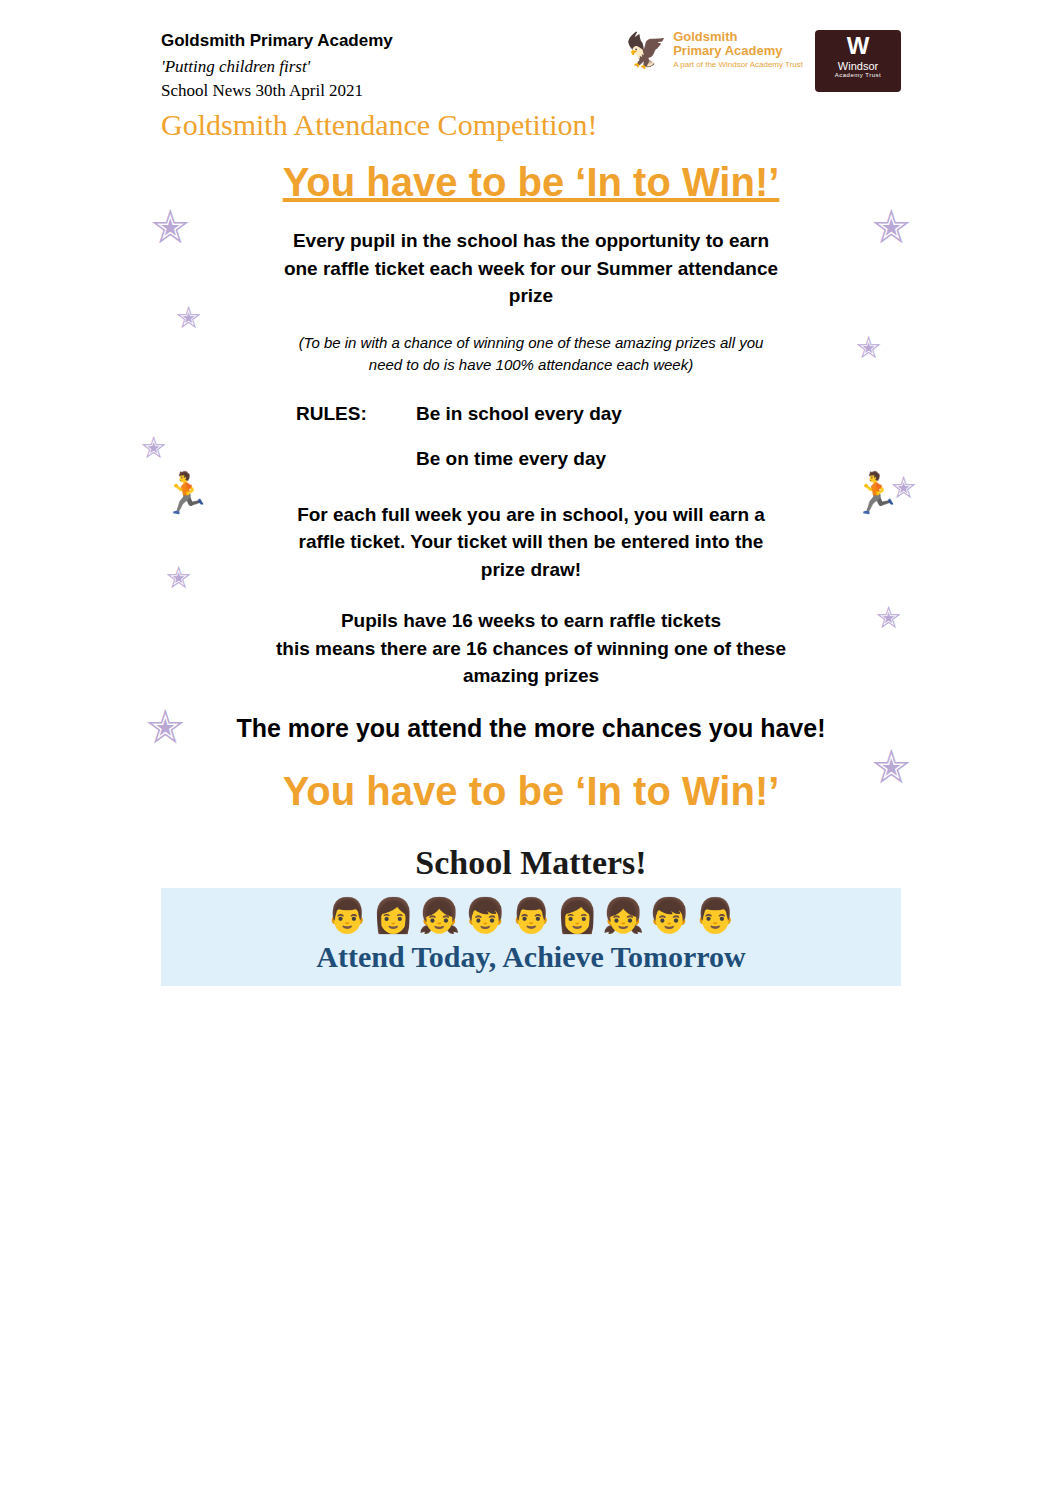Goldsmith Primary Academy
'Putting children first'
School News 30th April 2021
🦅 Goldsmith Primary Academy A part of the Windsor Academy Trust
W Windsor Academy Trust
Goldsmith Attendance Competition!
✭ ✭ ✭ ✭ ✭ ✭ ✭ ✭ ✭ ✭ 🏃 🏃
You have to be ‘In to Win!’
Every pupil in the school has the opportunity to earn
one raffle ticket each week for our Summer attendance
prize
(To be in with a chance of winning one of these amazing prizes all you
need to do is have 100% attendance each week)
RULES: Be in school every day
Be on time every day
For each full week you are in school, you will earn a
raffle ticket. Your ticket will then be entered into the
prize draw!
Pupils have 16 weeks to earn raffle tickets
this means there are 16 chances of winning one of these
amazing prizes
The more you attend the more chances you have!
You have to be ‘In to Win!’
School Matters!
👨 👩 👧 👦 👨 👩 👧 👦 👨
Attend Today, Achieve Tomorrow